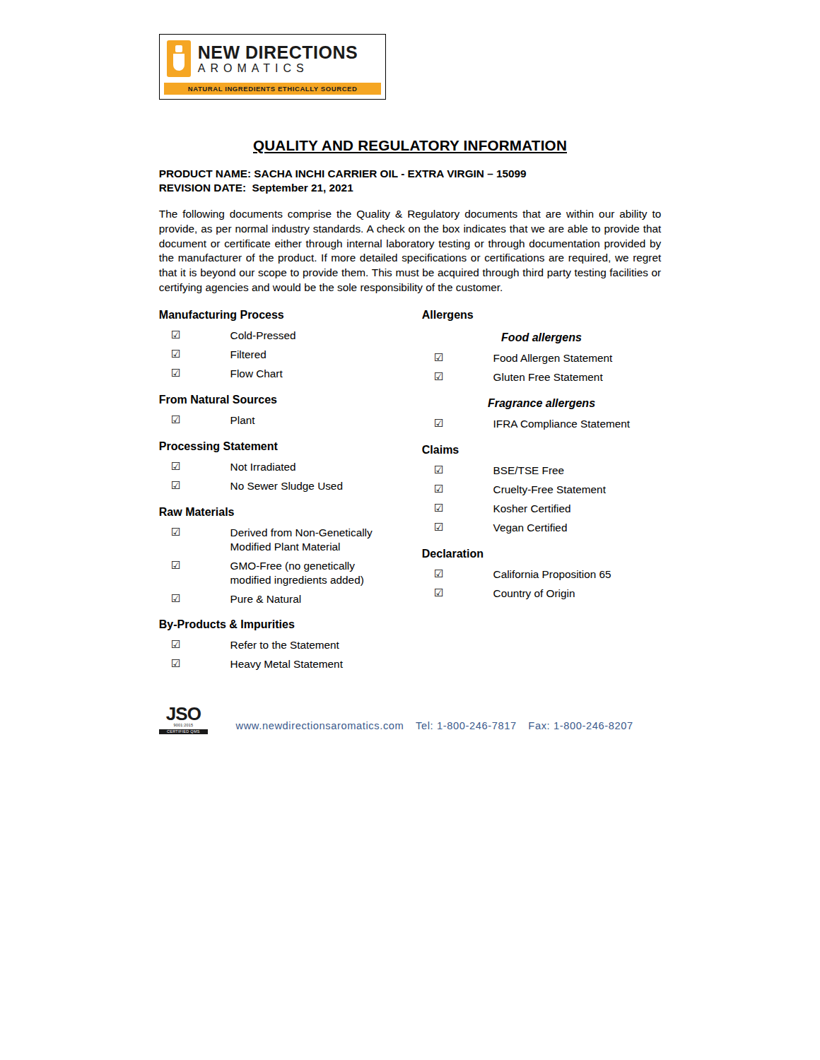NEW DIRECTIONS
AROMATICS
NATURAL INGREDIENTS ETHICALLY SOURCED
QUALITY AND REGULATORY INFORMATION
PRODUCT NAME: SACHA INCHI CARRIER OIL - EXTRA VIRGIN – 15099
REVISION DATE: September 21, 2021
The following documents comprise the Quality & Regulatory documents that are within our ability to provide, as per normal industry standards. A check on the box indicates that we are able to provide that document or certificate either through internal laboratory testing or through documentation provided by the manufacturer of the product. If more detailed specifications or certifications are required, we regret that it is beyond our scope to provide them. This must be acquired through third party testing facilities or certifying agencies and would be the sole responsibility of the customer.
Manufacturing Process
☑Cold-Pressed
☑Filtered
☑Flow Chart
From Natural Sources
☑Plant
Processing Statement
☑Not Irradiated
☑No Sewer Sludge Used
Raw Materials
☑Derived from Non-Genetically Modified Plant Material
☑GMO-Free (no genetically modified ingredients added)
☑Pure & Natural
By-Products & Impurities
☑Refer to the Statement
☑Heavy Metal Statement
Allergens
Food allergens
☑Food Allergen Statement
☑Gluten Free Statement
Fragrance allergens
☑IFRA Compliance Statement
Claims
☑BSE/TSE Free
☑Cruelty-Free Statement
☑Kosher Certified
☑Vegan Certified
Declaration
☑California Proposition 65
☑Country of Origin
JSO
9001:2015
CERTIFIED QMS
www.newdirectionsaromatics.com Tel: 1-800-246-7817 Fax: 1-800-246-8207